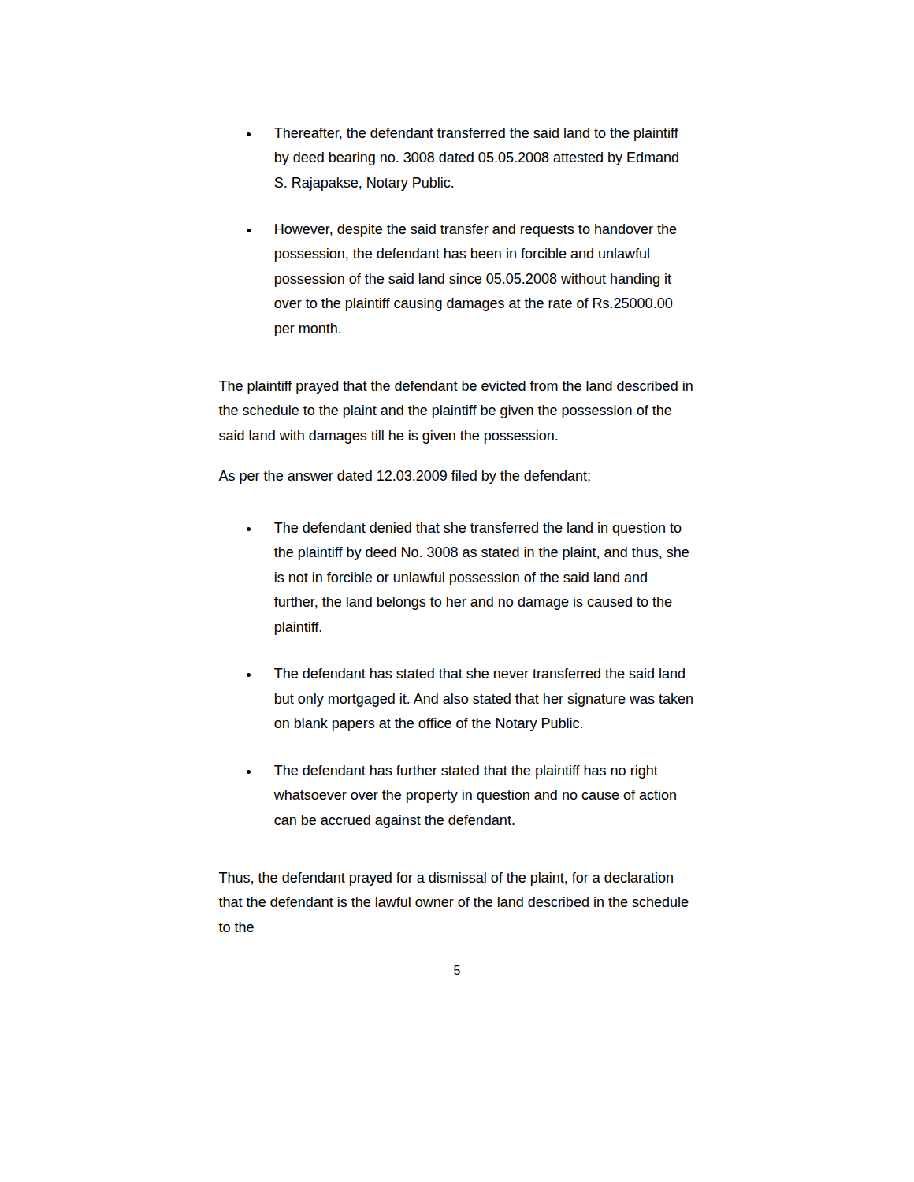Thereafter, the defendant transferred the said land to the plaintiff by deed bearing no. 3008 dated 05.05.2008 attested by Edmand S. Rajapakse, Notary Public.
However, despite the said transfer and requests to handover the possession, the defendant has been in forcible and unlawful possession of the said land since 05.05.2008 without handing it over to the plaintiff causing damages at the rate of Rs.25000.00 per month.
The plaintiff prayed that the defendant be evicted from the land described in the schedule to the plaint and the plaintiff be given the possession of the said land with damages till he is given the possession.
As per the answer dated 12.03.2009 filed by the defendant;
The defendant denied that she transferred the land in question to the plaintiff by deed No. 3008 as stated in the plaint, and thus, she is not in forcible or unlawful possession of the said land and further, the land belongs to her and no damage is caused to the plaintiff.
The defendant has stated that she never transferred the said land but only mortgaged it. And also stated that her signature was taken on blank papers at the office of the Notary Public.
The defendant has further stated that the plaintiff has no right whatsoever over the property in question and no cause of action can be accrued against the defendant.
Thus, the defendant prayed for a dismissal of the plaint, for a declaration that the defendant is the lawful owner of the land described in the schedule to the
5